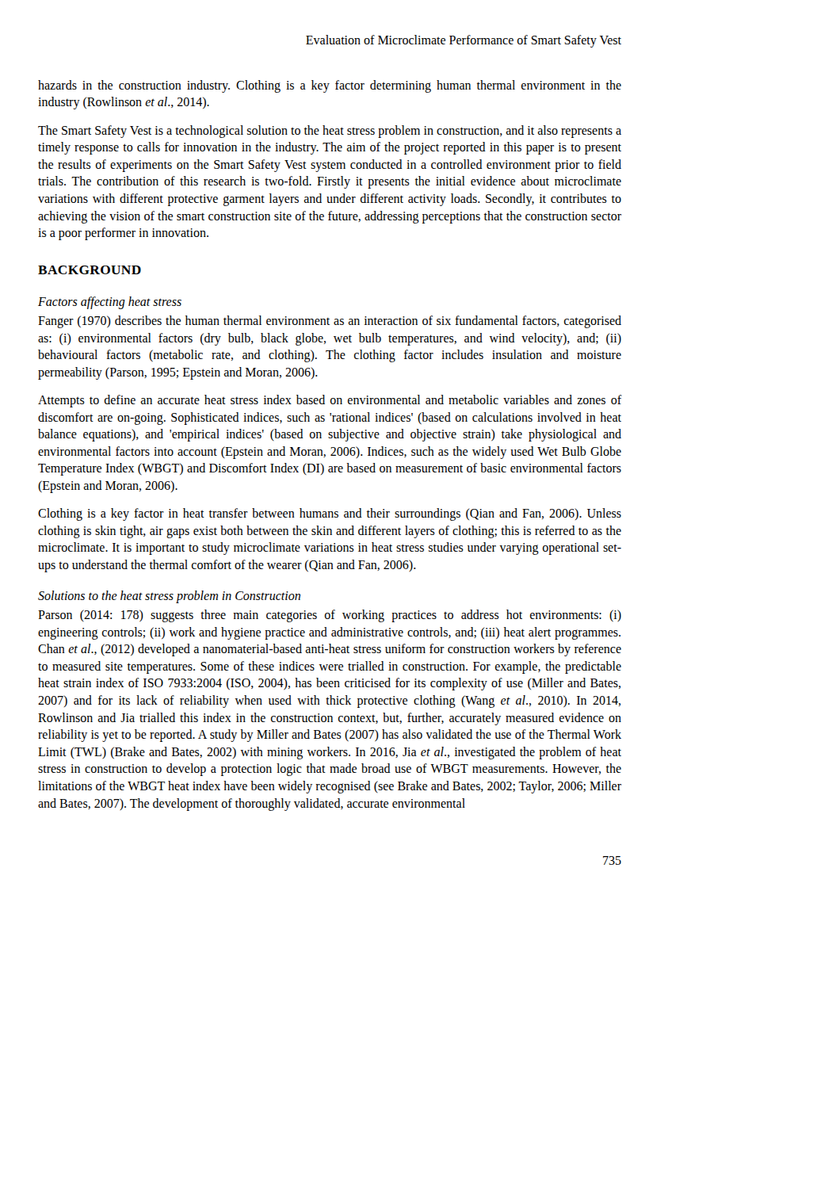Evaluation of Microclimate Performance of Smart Safety Vest
hazards in the construction industry. Clothing is a key factor determining human thermal environment in the industry (Rowlinson et al., 2014).
The Smart Safety Vest is a technological solution to the heat stress problem in construction, and it also represents a timely response to calls for innovation in the industry. The aim of the project reported in this paper is to present the results of experiments on the Smart Safety Vest system conducted in a controlled environment prior to field trials. The contribution of this research is two-fold. Firstly it presents the initial evidence about microclimate variations with different protective garment layers and under different activity loads. Secondly, it contributes to achieving the vision of the smart construction site of the future, addressing perceptions that the construction sector is a poor performer in innovation.
BACKGROUND
Factors affecting heat stress
Fanger (1970) describes the human thermal environment as an interaction of six fundamental factors, categorised as: (i) environmental factors (dry bulb, black globe, wet bulb temperatures, and wind velocity), and; (ii) behavioural factors (metabolic rate, and clothing). The clothing factor includes insulation and moisture permeability (Parson, 1995; Epstein and Moran, 2006).
Attempts to define an accurate heat stress index based on environmental and metabolic variables and zones of discomfort are on-going. Sophisticated indices, such as 'rational indices' (based on calculations involved in heat balance equations), and 'empirical indices' (based on subjective and objective strain) take physiological and environmental factors into account (Epstein and Moran, 2006). Indices, such as the widely used Wet Bulb Globe Temperature Index (WBGT) and Discomfort Index (DI) are based on measurement of basic environmental factors (Epstein and Moran, 2006).
Clothing is a key factor in heat transfer between humans and their surroundings (Qian and Fan, 2006). Unless clothing is skin tight, air gaps exist both between the skin and different layers of clothing; this is referred to as the microclimate. It is important to study microclimate variations in heat stress studies under varying operational set-ups to understand the thermal comfort of the wearer (Qian and Fan, 2006).
Solutions to the heat stress problem in Construction
Parson (2014: 178) suggests three main categories of working practices to address hot environments: (i) engineering controls; (ii) work and hygiene practice and administrative controls, and; (iii) heat alert programmes. Chan et al., (2012) developed a nanomaterial-based anti-heat stress uniform for construction workers by reference to measured site temperatures. Some of these indices were trialled in construction. For example, the predictable heat strain index of ISO 7933:2004 (ISO, 2004), has been criticised for its complexity of use (Miller and Bates, 2007) and for its lack of reliability when used with thick protective clothing (Wang et al., 2010). In 2014, Rowlinson and Jia trialled this index in the construction context, but, further, accurately measured evidence on reliability is yet to be reported. A study by Miller and Bates (2007) has also validated the use of the Thermal Work Limit (TWL) (Brake and Bates, 2002) with mining workers. In 2016, Jia et al., investigated the problem of heat stress in construction to develop a protection logic that made broad use of WBGT measurements. However, the limitations of the WBGT heat index have been widely recognised (see Brake and Bates, 2002; Taylor, 2006; Miller and Bates, 2007). The development of thoroughly validated, accurate environmental
735